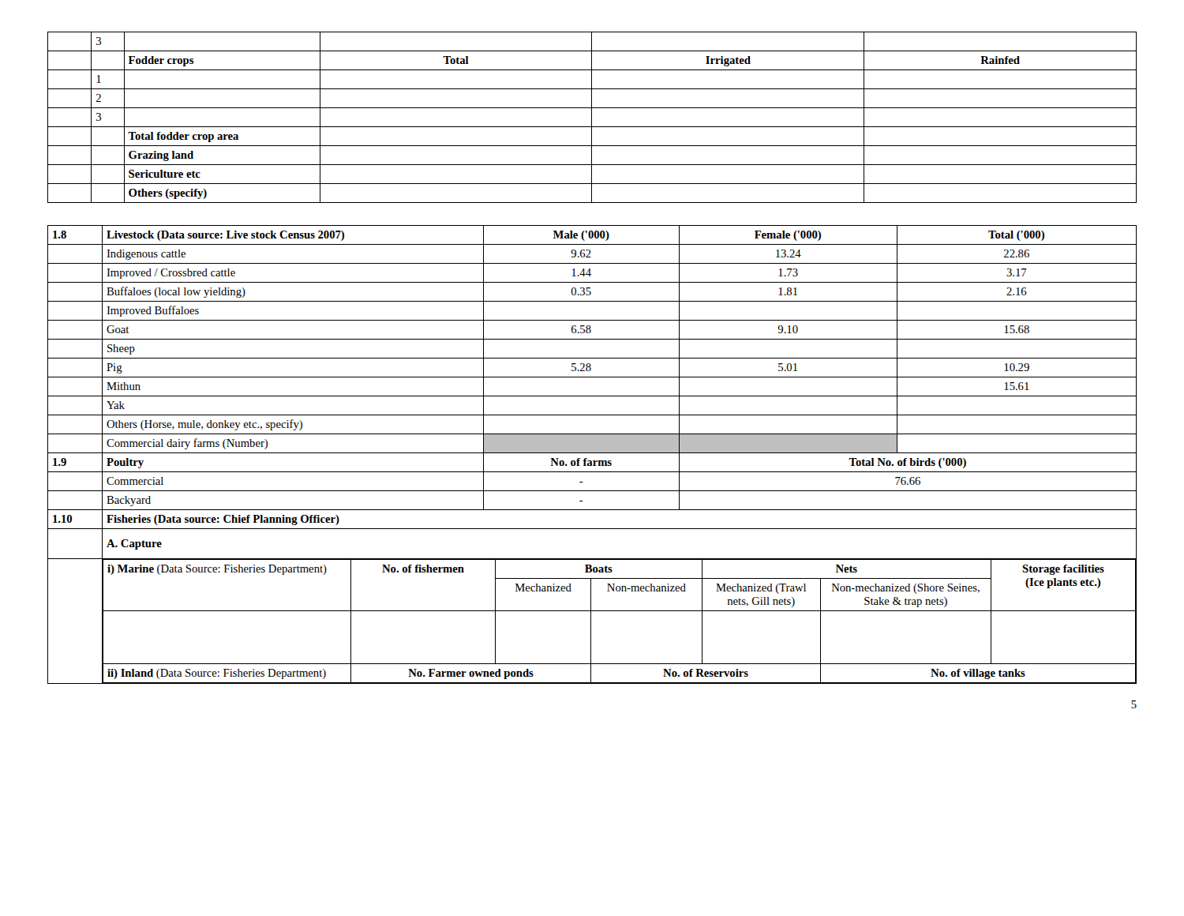| | 3 | | | | |
| | | Fodder crops | Total | Irrigated | Rainfed |
| | 1 | | | | |
| | 2 | | | | |
| | 3 | | | | |
| | | Total fodder crop area | | | |
| | | Grazing land | | | |
| | | Sericulture etc | | | |
| | | Others (specify) | | | |
| 1.8 | Livestock (Data source: Live stock Census 2007) | Male ('000) | Female ('000) | Total ('000) |
| | Indigenous cattle | 9.62 | 13.24 | 22.86 |
| | Improved / Crossbred cattle | 1.44 | 1.73 | 3.17 |
| | Buffaloes (local low yielding) | 0.35 | 1.81 | 2.16 |
| | Improved Buffaloes | | | |
| | Goat | 6.58 | 9.10 | 15.68 |
| | Sheep | | | |
| | Pig | 5.28 | 5.01 | 10.29 |
| | Mithun | | | 15.61 |
| | Yak | | | |
| | Others (Horse, mule, donkey etc., specify) | | | |
| | Commercial dairy farms (Number) | | | |
| 1.9 | Poultry | No. of farms | Total No. of birds ('000) |
| | Commercial | - | 76.66 |
| | Backyard | - | |
| 1.10 | Fisheries (Data source: Chief Planning Officer) |
| | A. Capture |
| | / i) Marine (Data Source: Fisheries Department) / No. of fishermen / Boats / Nets / Storage facilities (Ice plants etc.) / / Mechanized / Non-mechanized / Mechanized (Trawl nets, Gill nets) / Non-mechanized (Shore Seines, Stake & trap nets) / / ii) Inland (Data Source: Fisheries Department) / No. Farmer owned ponds / No. of Reservoirs / No. of village tanks / |
5